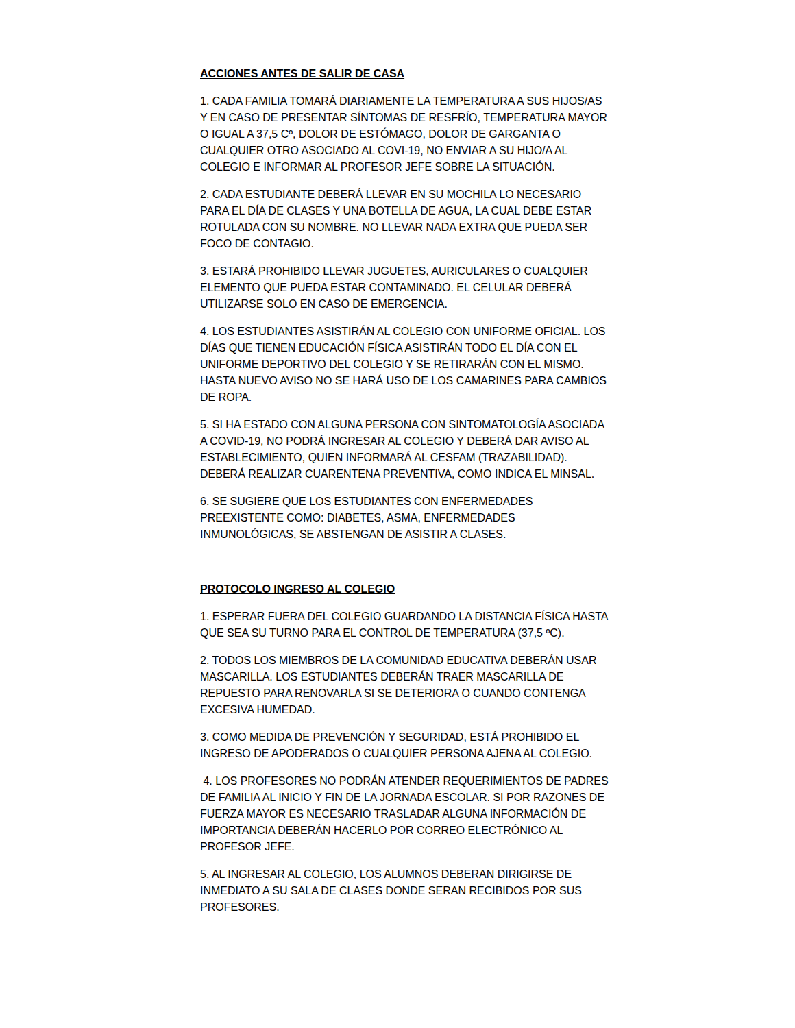Acciones antes de salir de casa
1. Cada familia tomará diariamente la temperatura a sus hijos/as y en caso de presentar síntomas de resfrío, temperatura mayor o igual a 37,5 Cº, dolor de estómago, dolor de garganta o cualquier otro asociado al COVI-19, no enviar a su hijo/a al colegio e informar al profesor jefe sobre la situación.
2. Cada estudiante deberá llevar en su mochila lo necesario para el día de clases y una botella de agua, la cual debe estar rotulada con su nombre. No llevar nada extra que pueda ser foco de contagio.
3. Estará prohibido llevar juguetes, auriculares o cualquier elemento que pueda estar contaminado. El celular deberá utilizarse solo en caso de emergencia.
4. Los estudiantes asistirán al colegio con uniforme oficial. Los días que tienen educación física asistirán todo el día con el uniforme deportivo del colegio y se retirarán con el mismo. Hasta nuevo aviso no se hará uso de los camarines para cambios de ropa.
5. Si ha estado con alguna persona con sintomatología asociada a COVID-19, no podrá ingresar al colegio y deberá dar aviso al establecimiento, quien informará al CESFAM (trazabilidad). Deberá realizar cuarentena preventiva, como indica el MINSAL.
6. Se sugiere que los estudiantes con enfermedades preexistente como: diabetes, asma, enfermedades inmunológicas, se abstengan de asistir a clases.
Protocolo ingreso al colegio
1. Esperar fuera del colegio guardando la distancia física hasta que sea su turno para el control de temperatura (37,5 ºC).
2. Todos los miembros de la comunidad educativa deberán usar mascarilla. Los estudiantes deberán traer mascarilla de repuesto para renovarla si se deteriora o cuando contenga excesiva humedad.
3. Como medida de prevención y seguridad, está prohibido el ingreso de apoderados o cualquier persona ajena al colegio.
4. Los profesores no podrán atender requerimientos de padres de familia al inicio y fin de la jornada escolar. Si por razones de fuerza mayor es necesario trasladar alguna información de importancia deberán hacerlo por correo electrónico al profesor jefe.
5. Al ingresar al colegio, los alumnos deberan dirigirse de inmediato a su sala de clases donde seran recibidos por sus profesores.